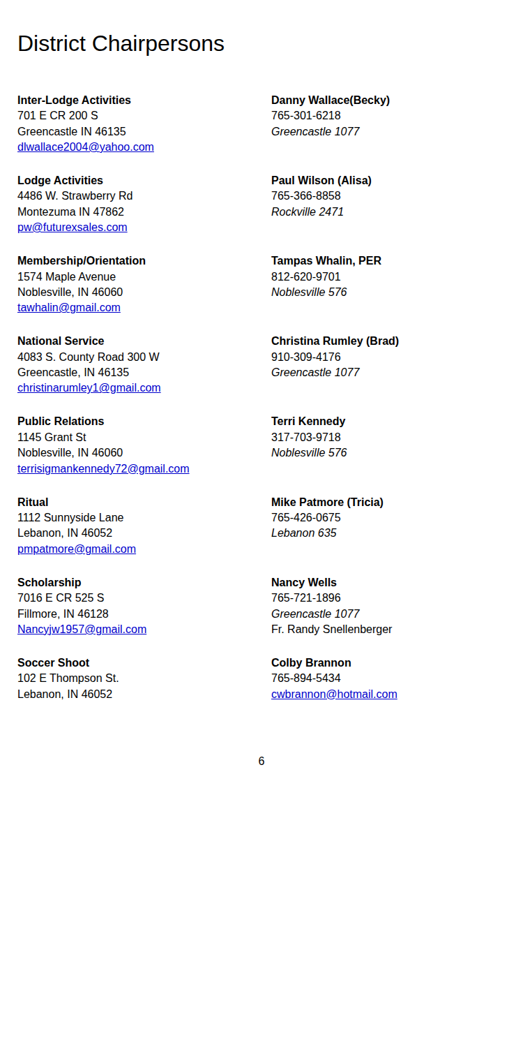District Chairpersons
| Inter-Lodge Activities 701 E CR 200 S Greencastle IN 46135 dlwallace2004@yahoo.com | Danny Wallace(Becky) 765-301-6218 Greencastle 1077 |
| Lodge Activities 4486 W. Strawberry Rd Montezuma IN 47862 pw@futurexsales.com | Paul Wilson (Alisa) 765-366-8858 Rockville 2471 |
| Membership/Orientation 1574 Maple Avenue Noblesville, IN 46060 tawhalin@gmail.com | Tampas Whalin, PER 812-620-9701 Noblesville 576 |
| National Service 4083 S. County Road 300 W Greencastle, IN 46135 christinarumley1@gmail.com | Christina Rumley (Brad) 910-309-4176 Greencastle 1077 |
| Public Relations 1145 Grant St Noblesville, IN 46060 terrisigmankennedy72@gmail.com | Terri Kennedy 317-703-9718 Noblesville 576 |
| Ritual 1112 Sunnyside Lane Lebanon, IN 46052 pmpatmore@gmail.com | Mike Patmore (Tricia) 765-426-0675 Lebanon 635 |
| Scholarship 7016 E CR 525 S Fillmore, IN 46128 Nancyjw1957@gmail.com | Nancy Wells 765-721-1896 Greencastle 1077 Fr. Randy Snellenberger |
| Soccer Shoot 102 E Thompson St. Lebanon, IN 46052 | Colby Brannon 765-894-5434 cwbrannon@hotmail.com |
6